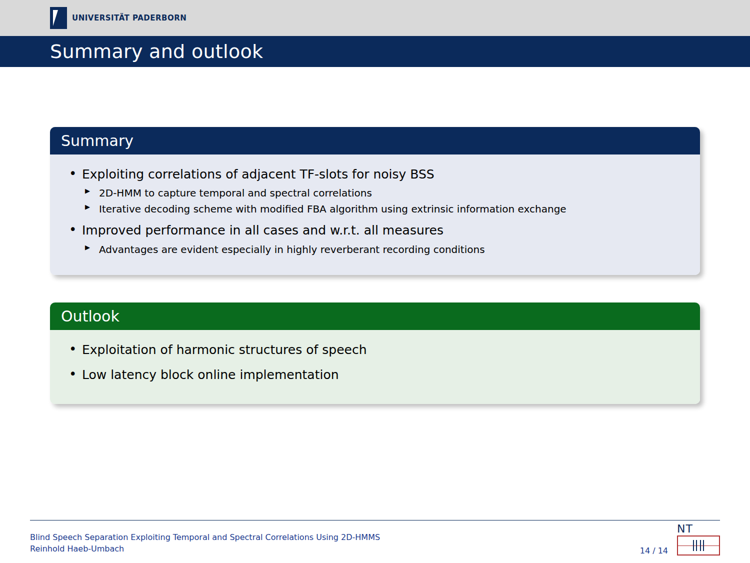Universität Paderborn
Summary and outlook
Summary
Exploiting correlations of adjacent TF-slots for noisy BSS
2D-HMM to capture temporal and spectral correlations
Iterative decoding scheme with modified FBA algorithm using extrinsic information exchange
Improved performance in all cases and w.r.t. all measures
Advantages are evident especially in highly reverberant recording conditions
Outlook
Exploitation of harmonic structures of speech
Low latency block online implementation
Blind Speech Separation Exploiting Temporal and Spectral Correlations Using 2D-HMMS
Reinhold Haeb-Umbach
14 / 14
NT